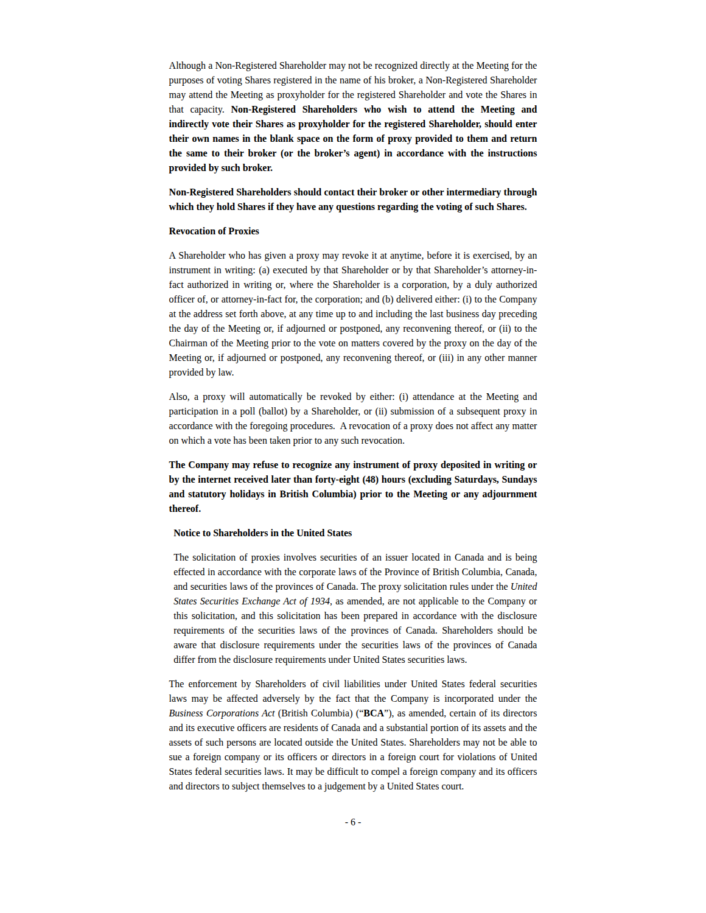Although a Non-Registered Shareholder may not be recognized directly at the Meeting for the purposes of voting Shares registered in the name of his broker, a Non-Registered Shareholder may attend the Meeting as proxyholder for the registered Shareholder and vote the Shares in that capacity. Non-Registered Shareholders who wish to attend the Meeting and indirectly vote their Shares as proxyholder for the registered Shareholder, should enter their own names in the blank space on the form of proxy provided to them and return the same to their broker (or the broker’s agent) in accordance with the instructions provided by such broker.
Non-Registered Shareholders should contact their broker or other intermediary through which they hold Shares if they have any questions regarding the voting of such Shares.
Revocation of Proxies
A Shareholder who has given a proxy may revoke it at anytime, before it is exercised, by an instrument in writing: (a) executed by that Shareholder or by that Shareholder’s attorney-in-fact authorized in writing or, where the Shareholder is a corporation, by a duly authorized officer of, or attorney-in-fact for, the corporation; and (b) delivered either: (i) to the Company at the address set forth above, at any time up to and including the last business day preceding the day of the Meeting or, if adjourned or postponed, any reconvening thereof, or (ii) to the Chairman of the Meeting prior to the vote on matters covered by the proxy on the day of the Meeting or, if adjourned or postponed, any reconvening thereof, or (iii) in any other manner provided by law.
Also, a proxy will automatically be revoked by either: (i) attendance at the Meeting and participation in a poll (ballot) by a Shareholder, or (ii) submission of a subsequent proxy in accordance with the foregoing procedures. A revocation of a proxy does not affect any matter on which a vote has been taken prior to any such revocation.
The Company may refuse to recognize any instrument of proxy deposited in writing or by the internet received later than forty-eight (48) hours (excluding Saturdays, Sundays and statutory holidays in British Columbia) prior to the Meeting or any adjournment thereof.
Notice to Shareholders in the United States
The solicitation of proxies involves securities of an issuer located in Canada and is being effected in accordance with the corporate laws of the Province of British Columbia, Canada, and securities laws of the provinces of Canada. The proxy solicitation rules under the United States Securities Exchange Act of 1934, as amended, are not applicable to the Company or this solicitation, and this solicitation has been prepared in accordance with the disclosure requirements of the securities laws of the provinces of Canada. Shareholders should be aware that disclosure requirements under the securities laws of the provinces of Canada differ from the disclosure requirements under United States securities laws.
The enforcement by Shareholders of civil liabilities under United States federal securities laws may be affected adversely by the fact that the Company is incorporated under the Business Corporations Act (British Columbia) (“BCA”), as amended, certain of its directors and its executive officers are residents of Canada and a substantial portion of its assets and the assets of such persons are located outside the United States. Shareholders may not be able to sue a foreign company or its officers or directors in a foreign court for violations of United States federal securities laws. It may be difficult to compel a foreign company and its officers and directors to subject themselves to a judgement by a United States court.
- 6 -